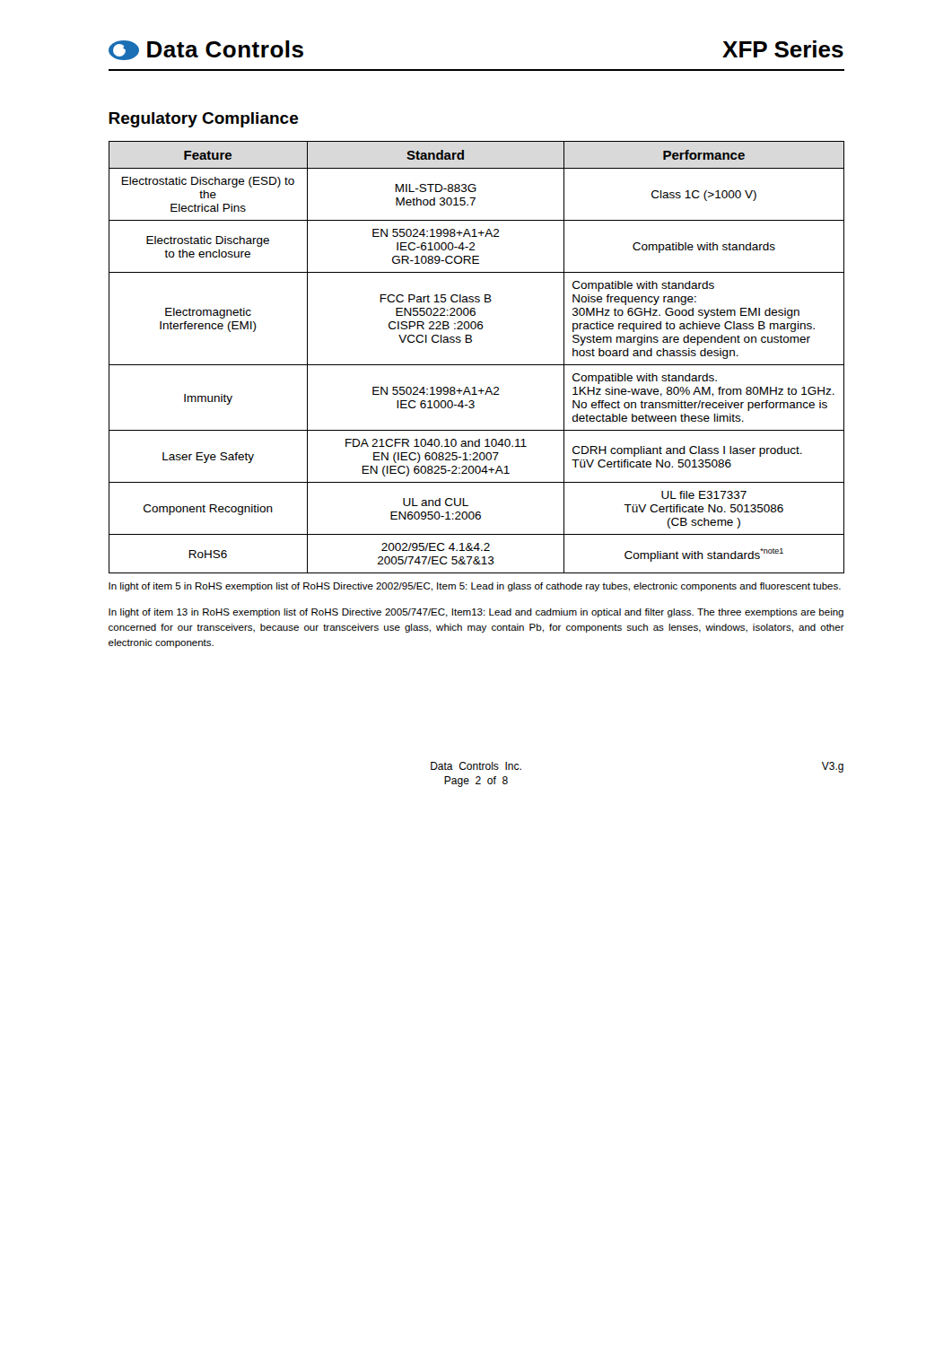Data Controls
XFP Series
Regulatory Compliance
| Feature | Standard | Performance |
| --- | --- | --- |
| Electrostatic Discharge (ESD) to the Electrical Pins | MIL-STD-883G Method 3015.7 | Class 1C (>1000 V) |
| Electrostatic Discharge to the enclosure | EN 55024:1998+A1+A2 IEC-61000-4-2 GR-1089-CORE | Compatible with standards |
| Electromagnetic Interference (EMI) | FCC Part 15 Class B EN55022:2006 CISPR 22B :2006 VCCI Class B | Compatible with standards Noise frequency range: 30MHz to 6GHz. Good system EMI design practice required to achieve Class B margins. System margins are dependent on customer host board and chassis design. |
| Immunity | EN 55024:1998+A1+A2 IEC 61000-4-3 | Compatible with standards. 1KHz sine-wave, 80% AM, from 80MHz to 1GHz. No effect on transmitter/receiver performance is detectable between these limits. |
| Laser Eye Safety | FDA 21CFR 1040.10 and 1040.11 EN (IEC) 60825-1:2007 EN (IEC) 60825-2:2004+A1 | CDRH compliant and Class I laser product. TüV Certificate No. 50135086 |
| Component Recognition | UL and CUL EN60950-1:2006 | UL file E317337 TüV Certificate No. 50135086 (CB scheme ) |
| RoHS6 | 2002/95/EC 4.1&4.2 2005/747/EC 5&7&13 | Compliant with standards *note1 |
In light of item 5 in RoHS exemption list of RoHS Directive 2002/95/EC, Item 5: Lead in glass of cathode ray tubes, electronic components and fluorescent tubes.
In light of item 13 in RoHS exemption list of RoHS Directive 2005/747/EC, Item13: Lead and cadmium in optical and filter glass. The three exemptions are being concerned for our transceivers, because our transceivers use glass, which may contain Pb, for components such as lenses, windows, isolators, and other electronic components.
Data Controls Inc.
Page 2 of 8
V3.g